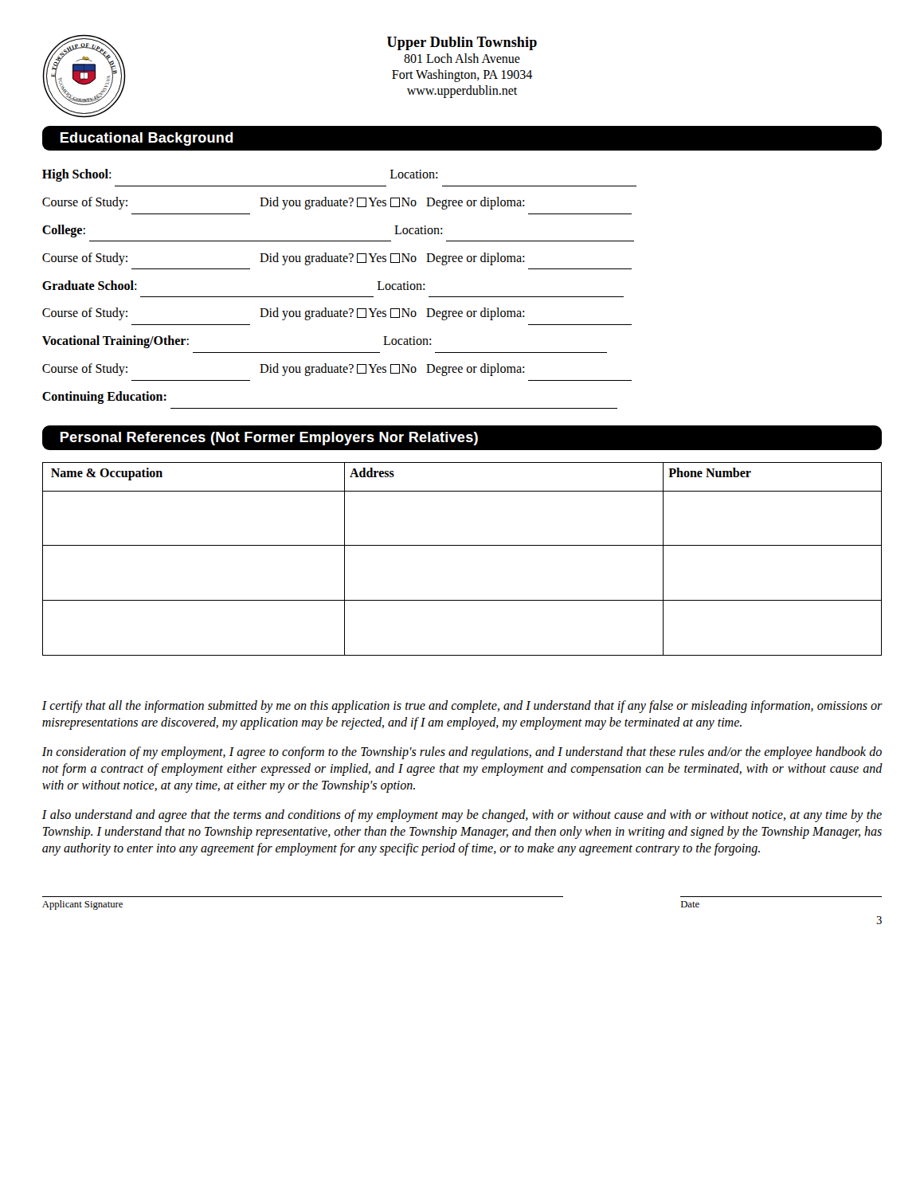THE TOWNSHIP OF UPPER DUBLIN MONTGOMERY COUNTY PENNSYLVANIA
Upper Dublin Township
801 Loch Alsh Avenue
Fort Washington, PA 19034
www.upperdublin.net
Educational Background
High School: Location:
Course of Study: Did you graduate? Yes No Degree or diploma:
College: Location:
Course of Study: Did you graduate? Yes No Degree or diploma:
Graduate School: Location:
Course of Study: Did you graduate? Yes No Degree or diploma:
Vocational Training/Other: Location:
Course of Study: Did you graduate? Yes No Degree or diploma:
Continuing Education:
Personal References (Not Former Employers Nor Relatives)
| Name & Occupation | Address | Phone Number |
| --- | --- | --- |
I certify that all the information submitted by me on this application is true and complete, and I understand that if any false or misleading information, omissions or misrepresentations are discovered, my application may be rejected, and if I am employed, my employment may be terminated at any time.
In consideration of my employment, I agree to conform to the Township's rules and regulations, and I understand that these rules and/or the employee handbook do not form a contract of employment either expressed or implied, and I agree that my employment and compensation can be terminated, with or without cause and with or without notice, at any time, at either my or the Township's option.
I also understand and agree that the terms and conditions of my employment may be changed, with or without cause and with or without notice, at any time by the Township. I understand that no Township representative, other than the Township Manager, and then only when in writing and signed by the Township Manager, has any authority to enter into any agreement for employment for any specific period of time, or to make any agreement contrary to the forgoing.
Applicant Signature
Date
3